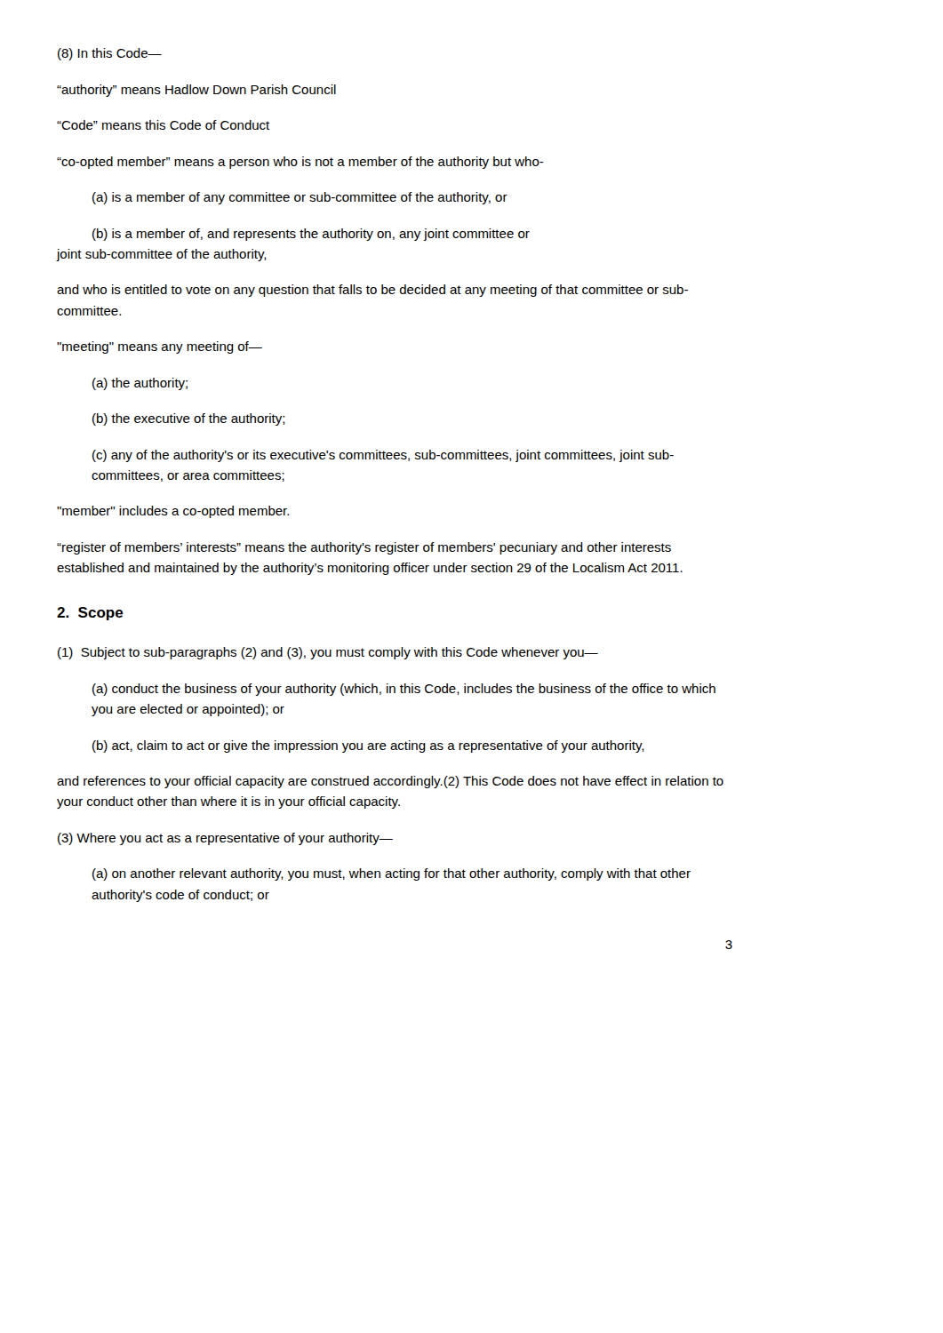(8) In this Code—
“authority” means Hadlow Down Parish Council
“Code” means this Code of Conduct
“co-opted member” means a person who is not a member of the authority but who-
(a) is a member of any committee or sub-committee of the authority, or
(b) is a member of, and represents the authority on, any joint committee or
joint sub-committee of the authority,
and who is entitled to vote on any question that falls to be decided at any meeting of that committee or sub-committee.
"meeting" means any meeting of—
(a) the authority;
(b) the executive of the authority;
(c) any of the authority's or its executive's committees, sub-committees, joint committees, joint sub-committees, or area committees;
"member" includes a co-opted member.
“register of members’ interests” means the authority's register of members' pecuniary and other interests established and maintained by the authority’s monitoring officer under section 29 of the Localism Act 2011.
2. Scope
(1) Subject to sub-paragraphs (2) and (3), you must comply with this Code whenever you—
(a) conduct the business of your authority (which, in this Code, includes the business of the office to which you are elected or appointed); or
(b) act, claim to act or give the impression you are acting as a representative of your authority,
and references to your official capacity are construed accordingly.(2) This Code does not have effect in relation to your conduct other than where it is in your official capacity.
(3) Where you act as a representative of your authority—
(a) on another relevant authority, you must, when acting for that other authority, comply with that other authority's code of conduct; or
3